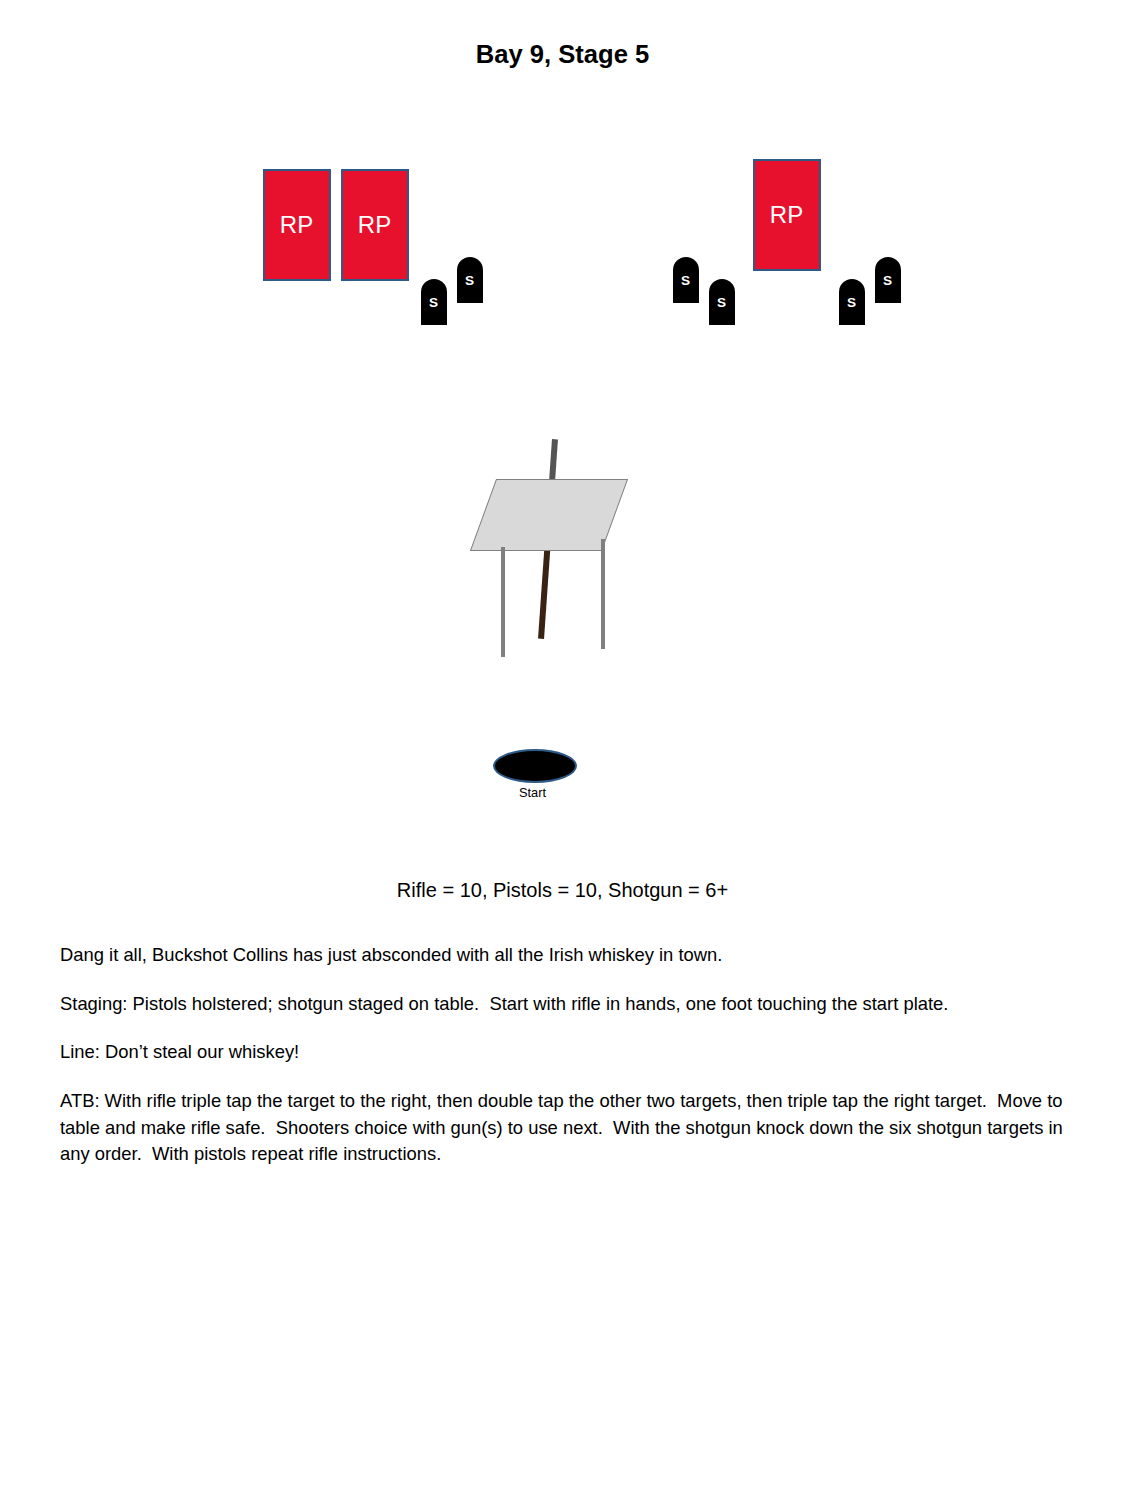Bay 9, Stage 5
RP
RP
RP
S
S
S
S
S
S
Start
Rifle = 10, Pistols = 10, Shotgun = 6+
Dang it all, Buckshot Collins has just absconded with all the Irish whiskey in town.
Staging: Pistols holstered; shotgun staged on table. Start with rifle in hands, one foot touching the start plate.
Line: Don’t steal our whiskey!
ATB: With rifle triple tap the target to the right, then double tap the other two targets, then triple tap the right target. Move to table and make rifle safe. Shooters choice with gun(s) to use next. With the shotgun knock down the six shotgun targets in any order. With pistols repeat rifle instructions.